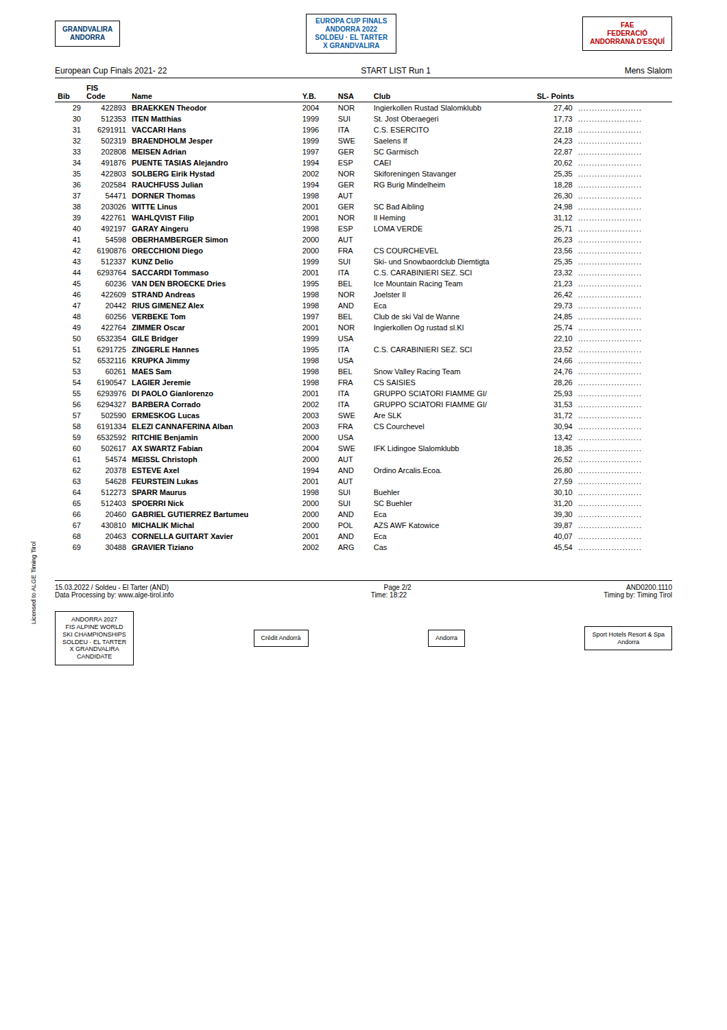Licensed to ALGE Timing Tirol
GRANDVALIRA
ANDORRA
EUROPA CUP FINALS
ANDORRA 2022
SOLDEU · EL TARTER
X GRANDVALIRA
FAE
FEDERACIÓ
ANDORRANA D'ESQUÍ
European Cup Finals 2021- 22
START LIST Run 1
Mens Slalom
| Bib | FIS Code | Name | Y.B. | NSA | Club | SL- Points |
| --- | --- | --- | --- | --- | --- | --- |
| 29 | 422893 | BRAEKKEN Theodor | 2004 | NOR | Ingierkollen Rustad Slalomklubb | 27,40 | ....................... |
| 30 | 512353 | ITEN Matthias | 1999 | SUI | St. Jost Oberaegeri | 17,73 | ....................... |
| 31 | 6291911 | VACCARI Hans | 1996 | ITA | C.S. ESERCITO | 22,18 | ....................... |
| 32 | 502319 | BRAENDHOLM Jesper | 1999 | SWE | Saelens If | 24,23 | ....................... |
| 33 | 202808 | MEISEN Adrian | 1997 | GER | SC Garmisch | 22,87 | ....................... |
| 34 | 491876 | PUENTE TASIAS Alejandro | 1994 | ESP | CAEI | 20,62 | ....................... |
| 35 | 422803 | SOLBERG Eirik Hystad | 2002 | NOR | Skiforeningen Stavanger | 25,35 | ....................... |
| 36 | 202584 | RAUCHFUSS Julian | 1994 | GER | RG Burig Mindelheim | 18,28 | ....................... |
| 37 | 54471 | DORNER Thomas | 1998 | AUT | | 26,30 | ....................... |
| 38 | 203026 | WITTE Linus | 2001 | GER | SC Bad Aibling | 24,98 | ....................... |
| 39 | 422761 | WAHLQVIST Filip | 2001 | NOR | Il Heming | 31,12 | ....................... |
| 40 | 492197 | GARAY Aingeru | 1998 | ESP | LOMA VERDE | 25,71 | ....................... |
| 41 | 54598 | OBERHAMBERGER Simon | 2000 | AUT | | 26,23 | ....................... |
| 42 | 6190876 | ORECCHIONI Diego | 2000 | FRA | CS COURCHEVEL | 23,56 | ....................... |
| 43 | 512337 | KUNZ Delio | 1999 | SUI | Ski- und Snowbaordclub Diemtigta | 25,35 | ....................... |
| 44 | 6293764 | SACCARDI Tommaso | 2001 | ITA | C.S. CARABINIERI SEZ. SCI | 23,32 | ....................... |
| 45 | 60236 | VAN DEN BROECKE Dries | 1995 | BEL | Ice Mountain Racing Team | 21,23 | ....................... |
| 46 | 422609 | STRAND Andreas | 1998 | NOR | Joelster Il | 26,42 | ....................... |
| 47 | 20442 | RIUS GIMENEZ Alex | 1998 | AND | Eca | 29,73 | ....................... |
| 48 | 60256 | VERBEKE Tom | 1997 | BEL | Club de ski Val de Wanne | 24,85 | ....................... |
| 49 | 422764 | ZIMMER Oscar | 2001 | NOR | Ingierkollen Og rustad sl.Kl | 25,74 | ....................... |
| 50 | 6532354 | GILE Bridger | 1999 | USA | | 22,10 | ....................... |
| 51 | 6291725 | ZINGERLE Hannes | 1995 | ITA | C.S. CARABINIERI SEZ. SCI | 23,52 | ....................... |
| 52 | 6532116 | KRUPKA Jimmy | 1998 | USA | | 24,66 | ....................... |
| 53 | 60261 | MAES Sam | 1998 | BEL | Snow Valley Racing Team | 24,76 | ....................... |
| 54 | 6190547 | LAGIER Jeremie | 1998 | FRA | CS SAISIES | 28,26 | ....................... |
| 55 | 6293976 | DI PAOLO Gianlorenzo | 2001 | ITA | GRUPPO SCIATORI FIAMME GI/ | 25,93 | ....................... |
| 56 | 6294327 | BARBERA Corrado | 2002 | ITA | GRUPPO SCIATORI FIAMME GI/ | 31,53 | ....................... |
| 57 | 502590 | ERMESKOG Lucas | 2003 | SWE | Are SLK | 31,72 | ....................... |
| 58 | 6191334 | ELEZI CANNAFERINA Alban | 2003 | FRA | CS Courchevel | 30,94 | ....................... |
| 59 | 6532592 | RITCHIE Benjamin | 2000 | USA | | 13,42 | ....................... |
| 60 | 502617 | AX SWARTZ Fabian | 2004 | SWE | IFK Lidingoe Slalomklubb | 18,35 | ....................... |
| 61 | 54574 | MEISSL Christoph | 2000 | AUT | | 26,52 | ....................... |
| 62 | 20378 | ESTEVE Axel | 1994 | AND | Ordino Arcalis.Ecoa. | 26,80 | ....................... |
| 63 | 54628 | FEURSTEIN Lukas | 2001 | AUT | | 27,59 | ....................... |
| 64 | 512273 | SPARR Maurus | 1998 | SUI | Buehler | 30,10 | ....................... |
| 65 | 512403 | SPOERRI Nick | 2000 | SUI | SC Buehler | 31,20 | ....................... |
| 66 | 20460 | GABRIEL GUTIERREZ Bartumeu | 2000 | AND | Eca | 39,30 | ....................... |
| 67 | 430810 | MICHALIK Michal | 2000 | POL | AZS AWF Katowice | 39,87 | ....................... |
| 68 | 20463 | CORNELLA GUITART Xavier | 2001 | AND | Eca | 40,07 | ....................... |
| 69 | 30488 | GRAVIER Tiziano | 2002 | ARG | Cas | 45,54 | ....................... |
15.03.2022 / Soldeu - El Tarter (AND)
Page 2/2
AND0200.1110
Data Processing by: www.alge-tirol.info
Time: 18:22
Timing by: Timing Tirol
ANDORRA 2027
FIS ALPINE WORLD
SKI CHAMPIONSHIPS
SOLDEU · EL TARTER
X GRANDVALIRA
CANDIDATE
Crèdit Andorrà
Andorra
Sport Hotels Resort & Spa
Andorra